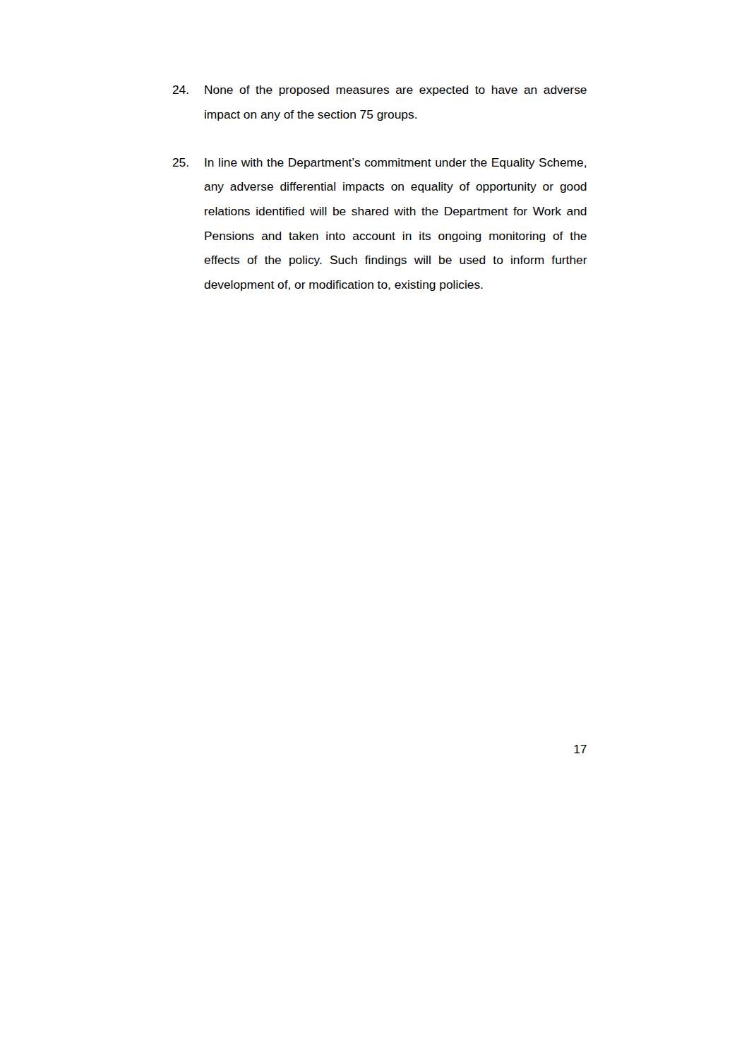24. None of the proposed measures are expected to have an adverse impact on any of the section 75 groups.
25. In line with the Department’s commitment under the Equality Scheme, any adverse differential impacts on equality of opportunity or good relations identified will be shared with the Department for Work and Pensions and taken into account in its ongoing monitoring of the effects of the policy. Such findings will be used to inform further development of, or modification to, existing policies.
17